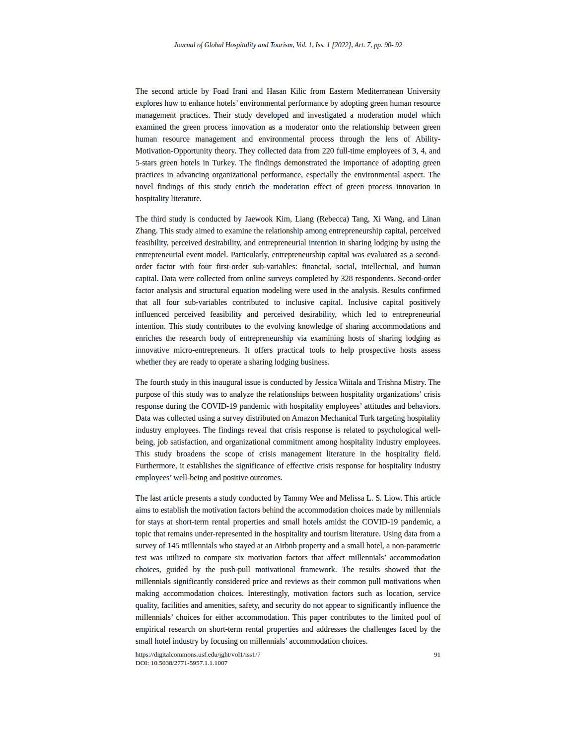Journal of Global Hospitality and Tourism, Vol. 1, Iss. 1 [2022], Art. 7, pp. 90- 92
The second article by Foad Irani and Hasan Kilic from Eastern Mediterranean University explores how to enhance hotels’ environmental performance by adopting green human resource management practices. Their study developed and investigated a moderation model which examined the green process innovation as a moderator onto the relationship between green human resource management and environmental process through the lens of Ability-Motivation-Opportunity theory. They collected data from 220 full-time employees of 3, 4, and 5-stars green hotels in Turkey. The findings demonstrated the importance of adopting green practices in advancing organizational performance, especially the environmental aspect. The novel findings of this study enrich the moderation effect of green process innovation in hospitality literature.
The third study is conducted by Jaewook Kim, Liang (Rebecca) Tang, Xi Wang, and Linan Zhang. This study aimed to examine the relationship among entrepreneurship capital, perceived feasibility, perceived desirability, and entrepreneurial intention in sharing lodging by using the entrepreneurial event model. Particularly, entrepreneurship capital was evaluated as a second-order factor with four first-order sub-variables: financial, social, intellectual, and human capital. Data were collected from online surveys completed by 328 respondents. Second-order factor analysis and structural equation modeling were used in the analysis. Results confirmed that all four sub-variables contributed to inclusive capital. Inclusive capital positively influenced perceived feasibility and perceived desirability, which led to entrepreneurial intention. This study contributes to the evolving knowledge of sharing accommodations and enriches the research body of entrepreneurship via examining hosts of sharing lodging as innovative micro-entrepreneurs. It offers practical tools to help prospective hosts assess whether they are ready to operate a sharing lodging business.
The fourth study in this inaugural issue is conducted by Jessica Wiitala and Trishna Mistry. The purpose of this study was to analyze the relationships between hospitality organizations’ crisis response during the COVID-19 pandemic with hospitality employees’ attitudes and behaviors. Data was collected using a survey distributed on Amazon Mechanical Turk targeting hospitality industry employees. The findings reveal that crisis response is related to psychological well-being, job satisfaction, and organizational commitment among hospitality industry employees. This study broadens the scope of crisis management literature in the hospitality field. Furthermore, it establishes the significance of effective crisis response for hospitality industry employees’ well-being and positive outcomes.
The last article presents a study conducted by Tammy Wee and Melissa L. S. Liow. This article aims to establish the motivation factors behind the accommodation choices made by millennials for stays at short-term rental properties and small hotels amidst the COVID-19 pandemic, a topic that remains under-represented in the hospitality and tourism literature. Using data from a survey of 145 millennials who stayed at an Airbnb property and a small hotel, a non-parametric test was utilized to compare six motivation factors that affect millennials’ accommodation choices, guided by the push-pull motivational framework. The results showed that the millennials significantly considered price and reviews as their common pull motivations when making accommodation choices. Interestingly, motivation factors such as location, service quality, facilities and amenities, safety, and security do not appear to significantly influence the millennials’ choices for either accommodation. This paper contributes to the limited pool of empirical research on short-term rental properties and addresses the challenges faced by the small hotel industry by focusing on millennials’ accommodation choices.
https://digitalcommons.usf.edu/jght/vol1/iss1/7
DOI: 10.5038/2771-5957.1.1.1007
91